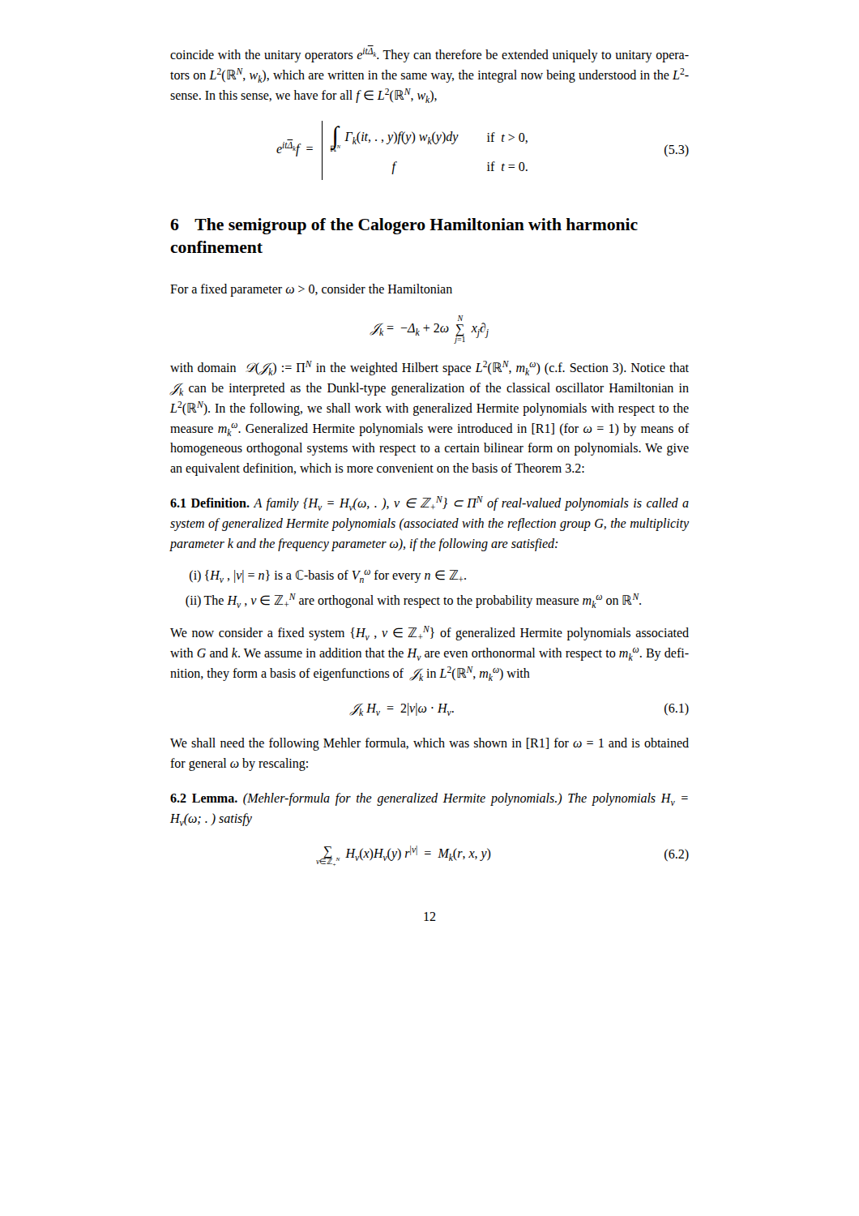coincide with the unitary operators eit Δk. They can therefore be extended uniquely to unitary operators on L2(ℝN, wk), which are written in the same way, the integral now being understood in the L2-sense. In this sense, we have for all f ∈ L2(ℝN, wk),
eit Δkf = ∫ℝN Γk(it, . , y)f(y) wk(y)dy if t > 0, f if t = 0.
(5.3)
6 The semigroup of the Calogero Hamiltonian with harmonic confinement
For a fixed parameter ω > 0, consider the Hamiltonian
𝒥k = −Δk + 2ω N ∑ j=1 xj∂j
with domain 𝒟(𝒥k) := ΠN in the weighted Hilbert space L2(ℝN, mkω) (c.f. Section 3). Notice that 𝒥k can be interpreted as the Dunkl-type generalization of the classical oscillator Hamiltonian in L2(ℝN). In the following, we shall work with generalized Hermite polynomials with respect to the measure mkω. Generalized Hermite polynomials were introduced in [R1] (for ω = 1) by means of homogeneous orthogonal systems with respect to a certain bilinear form on polynomials. We give an equivalent definition, which is more convenient on the basis of Theorem 3.2:
6.1 Definition. A family {Hν = Hν(ω, . ), ν ∈ ℤ+N} ⊂ ΠN of real-valued polynomials is called a system of generalized Hermite polynomials (associated with the reflection group G, the multiplicity parameter k and the frequency parameter ω), if the following are satisfied:
(i) {Hν , |ν| = n} is a ℂ-basis of Vnω for every n ∈ ℤ+.
(ii) The Hν , ν ∈ ℤ+N are orthogonal with respect to the probability measure mkω on ℝN.
We now consider a fixed system {Hν , ν ∈ ℤ+N} of generalized Hermite polynomials associated with G and k. We assume in addition that the Hν are even orthonormal with respect to mkω. By definition, they form a basis of eigenfunctions of 𝒥k in L2(ℝN, mkω) with
𝒥k Hν = 2|ν|ω · Hν.
(6.1)
We shall need the following Mehler formula, which was shown in [R1] for ω = 1 and is obtained for general ω by rescaling:
6.2 Lemma. (Mehler-formula for the generalized Hermite polynomials.) The polynomials Hν = Hν(ω; . ) satisfy
∑ ν∈ℤ+N Hν(x)Hν(y) r|ν| = Mk(r, x, y)
(6.2)
12